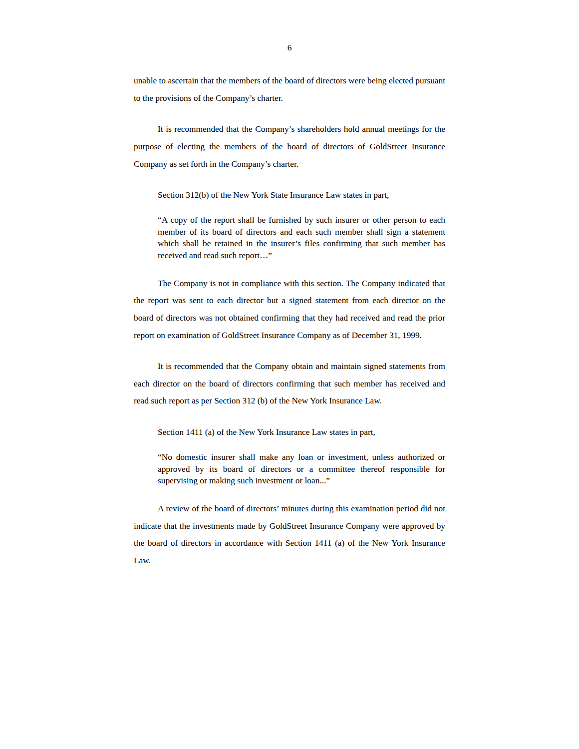6
unable to ascertain that the members of the board of directors were being elected pursuant to the provisions of the Company’s charter.
It is recommended that the Company’s shareholders hold annual meetings for the purpose of electing the members of the board of directors of GoldStreet Insurance Company as set forth in the Company’s charter.
Section 312(b) of the New York State Insurance Law states in part,
“A copy of the report shall be furnished by such insurer or other person to each member of its board of directors and each such member shall sign a statement which shall be retained in the insurer’s files confirming that such member has received and read such report…”
The Company is not in compliance with this section. The Company indicated that the report was sent to each director but a signed statement from each director on the board of directors was not obtained confirming that they had received and read the prior report on examination of GoldStreet Insurance Company as of December 31, 1999.
It is recommended that the Company obtain and maintain signed statements from each director on the board of directors confirming that such member has received and read such report as per Section 312 (b) of the New York Insurance Law.
Section 1411 (a) of the New York Insurance Law states in part,
“No domestic insurer shall make any loan or investment, unless authorized or approved by its board of directors or a committee thereof responsible for supervising or making such investment or loan...”
A review of the board of directors’ minutes during this examination period did not indicate that the investments made by GoldStreet Insurance Company were approved by the board of directors in accordance with Section 1411 (a) of the New York Insurance Law.